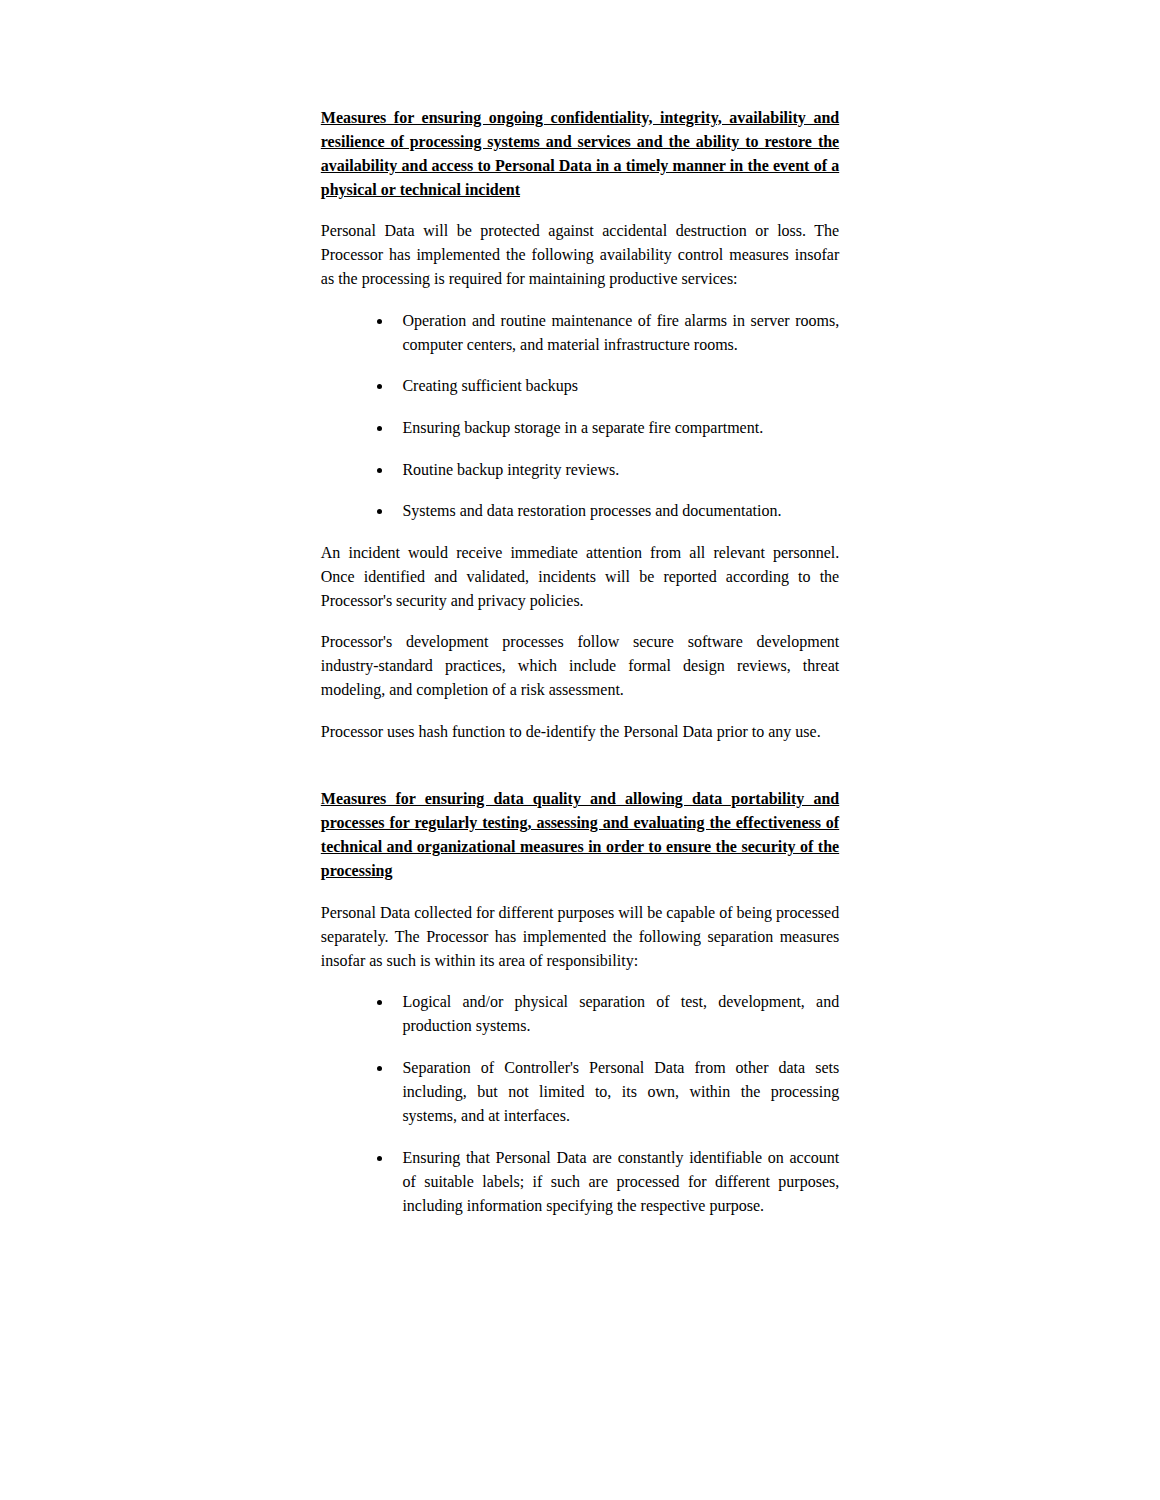Measures for ensuring ongoing confidentiality, integrity, availability and resilience of processing systems and services and the ability to restore the availability and access to Personal Data in a timely manner in the event of a physical or technical incident
Personal Data will be protected against accidental destruction or loss. The Processor has implemented the following availability control measures insofar as the processing is required for maintaining productive services:
Operation and routine maintenance of fire alarms in server rooms, computer centers, and material infrastructure rooms.
Creating sufficient backups
Ensuring backup storage in a separate fire compartment.
Routine backup integrity reviews.
Systems and data restoration processes and documentation.
An incident would receive immediate attention from all relevant personnel. Once identified and validated, incidents will be reported according to the Processor's security and privacy policies.
Processor's development processes follow secure software development industry-standard practices, which include formal design reviews, threat modeling, and completion of a risk assessment.
Processor uses hash function to de-identify the Personal Data prior to any use.
Measures for ensuring data quality and allowing data portability and processes for regularly testing, assessing and evaluating the effectiveness of technical and organizational measures in order to ensure the security of the processing
Personal Data collected for different purposes will be capable of being processed separately. The Processor has implemented the following separation measures insofar as such is within its area of responsibility:
Logical and/or physical separation of test, development, and production systems.
Separation of Controller's Personal Data from other data sets including, but not limited to, its own, within the processing systems, and at interfaces.
Ensuring that Personal Data are constantly identifiable on account of suitable labels; if such are processed for different purposes, including information specifying the respective purpose.